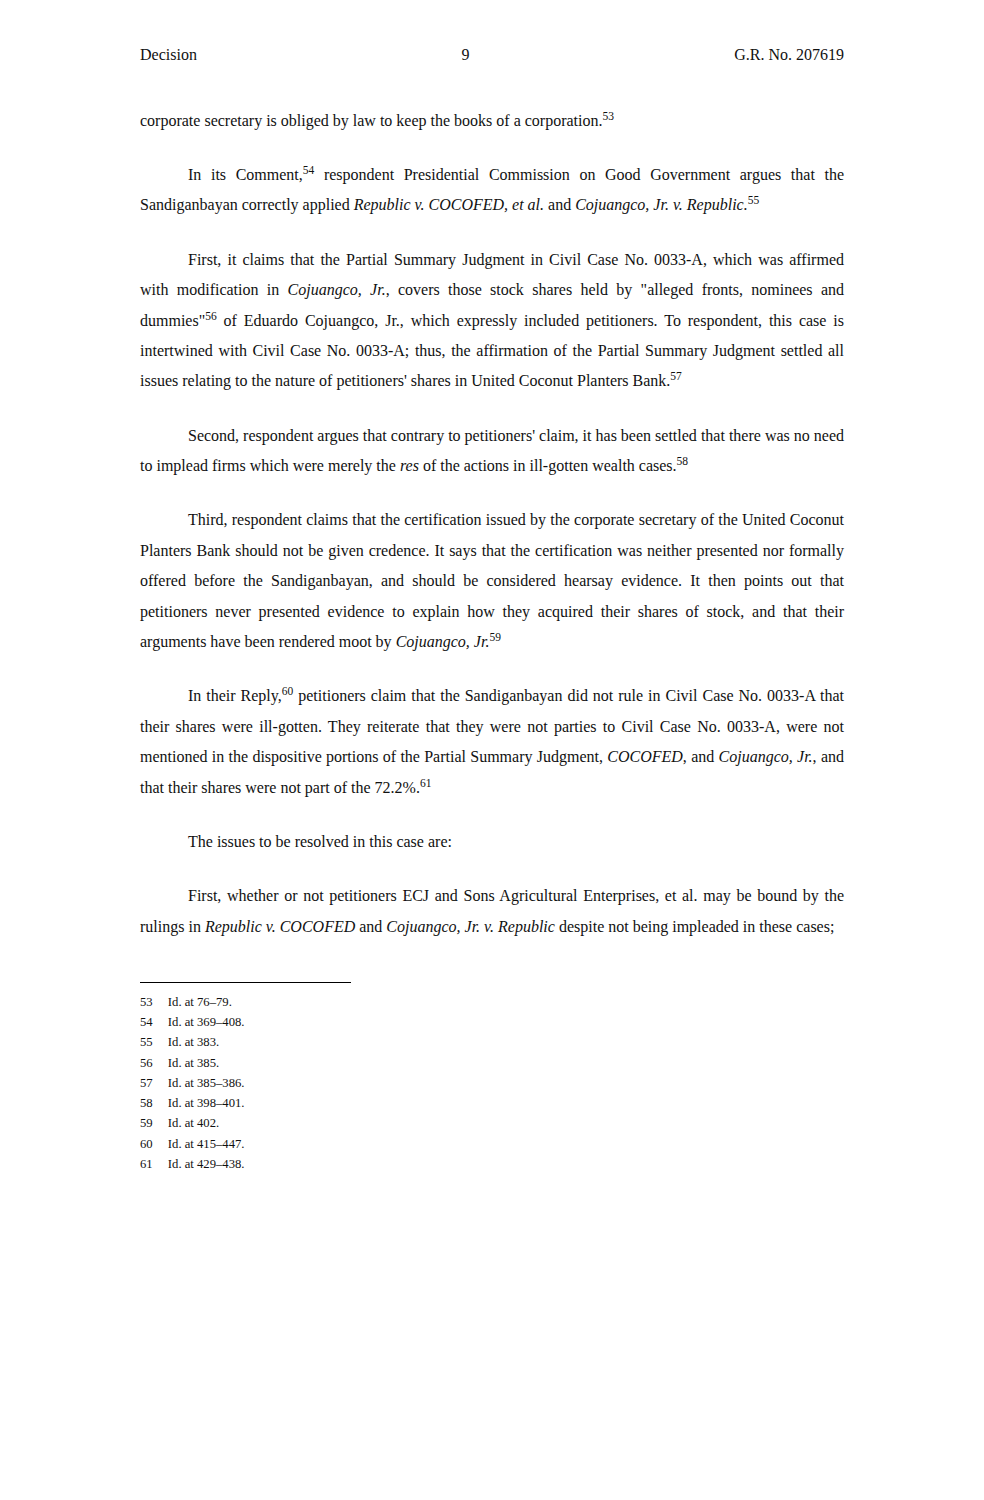Decision
9
G.R. No. 207619
corporate secretary is obliged by law to keep the books of a corporation.53
In its Comment,54 respondent Presidential Commission on Good Government argues that the Sandiganbayan correctly applied Republic v. COCOFED, et al. and Cojuangco, Jr. v. Republic.55
First, it claims that the Partial Summary Judgment in Civil Case No. 0033-A, which was affirmed with modification in Cojuangco, Jr., covers those stock shares held by "alleged fronts, nominees and dummies"56 of Eduardo Cojuangco, Jr., which expressly included petitioners. To respondent, this case is intertwined with Civil Case No. 0033-A; thus, the affirmation of the Partial Summary Judgment settled all issues relating to the nature of petitioners' shares in United Coconut Planters Bank.57
Second, respondent argues that contrary to petitioners' claim, it has been settled that there was no need to implead firms which were merely the res of the actions in ill-gotten wealth cases.58
Third, respondent claims that the certification issued by the corporate secretary of the United Coconut Planters Bank should not be given credence. It says that the certification was neither presented nor formally offered before the Sandiganbayan, and should be considered hearsay evidence. It then points out that petitioners never presented evidence to explain how they acquired their shares of stock, and that their arguments have been rendered moot by Cojuangco, Jr.59
In their Reply,60 petitioners claim that the Sandiganbayan did not rule in Civil Case No. 0033-A that their shares were ill-gotten. They reiterate that they were not parties to Civil Case No. 0033-A, were not mentioned in the dispositive portions of the Partial Summary Judgment, COCOFED, and Cojuangco, Jr., and that their shares were not part of the 72.2%.61
The issues to be resolved in this case are:
First, whether or not petitioners ECJ and Sons Agricultural Enterprises, et al. may be bound by the rulings in Republic v. COCOFED and Cojuangco, Jr. v. Republic despite not being impleaded in these cases;
53 Id. at 76–79.
54 Id. at 369–408.
55 Id. at 383.
56 Id. at 385.
57 Id. at 385–386.
58 Id. at 398–401.
59 Id. at 402.
60 Id. at 415–447.
61 Id. at 429–438.